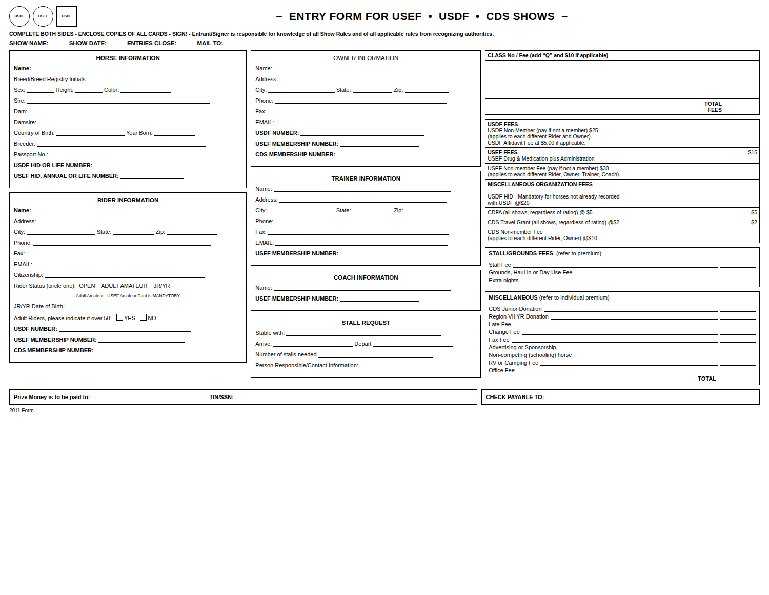USDF
USEF
USDF
~ ENTRY FORM FOR USEF • USDF • CDS SHOWS ~
COMPLETE BOTH SIDES - ENCLOSE COPIES OF ALL CARDS - SIGN! - Entrant/Signer is responsible for knowledge of all Show Rules and of all applicable rules from recognizing authorities.
SHOW NAME:
SHOW DATE:
ENTRIES CLOSE:
MAIL TO:
HORSE INFORMATION
Name:
Breed/Breed Registry Initials:
Sex: Height: Color:
Sire:
Dam:
Damsire:
Country of Birth: Year Born:
Breeder:
Passport No.:
USDF HID OR LIFE NUMBER:
USEF HID, ANNUAL OR LIFE NUMBER:
RIDER INFORMATION
Name:
Address:
City: State: Zip:
Phone:
Fax:
EMAIL:
Citizenship:
Rider Status (circle one): OPEN ADULT AMATEUR JR/YR
Adult Amateur - USEF Amateur Card is MANDATORY
JR/YR Date of Birth:
Adult Riders, please indicate if over 50: YES NO
USDF NUMBER:
USEF MEMBERSHIP NUMBER:
CDS MEMBERSHIP NUMBER:
OWNER INFORMATION
Name:
Address:
City: State: Zip:
Phone:
Fax:
EMAIL:
USDF NUMBER:
USEF MEMBERSHIP NUMBER:
CDS MEMBERSHIP NUMBER:
TRAINER INFORMATION
Name:
Address:
City: State: Zip:
Phone:
Fax:
EMAIL:
USEF MEMBERSHIP NUMBER:
COACH INFORMATION
Name:
USEF MEMBERSHIP NUMBER:
STALL REQUEST
Stable with:
Arrive: Depart
Number of stalls needed
Person Responsible/Contact Information:
| CLASS No / Fee (add “Q” and $10 if applicable) |
| TOTAL FEES | |
| USDF FEES USDF Non Member (pay if not a member) $25 (applies to each different Rider and Owner). USDF Affidavit Fee at $5.00 if applicable. | |
| USEF FEES USEF Drug & Medication plus Administration | $15 |
| USEF Non-member Fee (pay if not a member) $30 (applies to each different Rider, Owner, Trainer, Coach) | |
| MISCELLANEOUS ORGANIZATION FEES USDF HID - Mandatory for horses not already recorded with USDF @$20 | |
| CDFA (all shows, regardless of rating) @ $5 | $5 |
| CDS Travel Grant (all shows, regardless of rating) @$2 | $2 |
| CDS Non-member Fee (applies to each different Rider, Owner) @$10 | |
STALL/GROUNDS FEES (refer to premium)
Stall Fee
Grounds, Haul-in or Day Use Fee
Extra nights
MISCELLANEOUS (refer to individual premium)
CDS Junior Donation
Region VII YR Donation
Late Fee
Change Fee
Fax Fee
Advertising or Sponsorship
Non-competing (schooling) horse
RV or Camping Fee
Office Fee
TOTAL
Prize Money is to be paid to:
TIN/SSN:
CHECK PAYABLE TO:
2011 Form